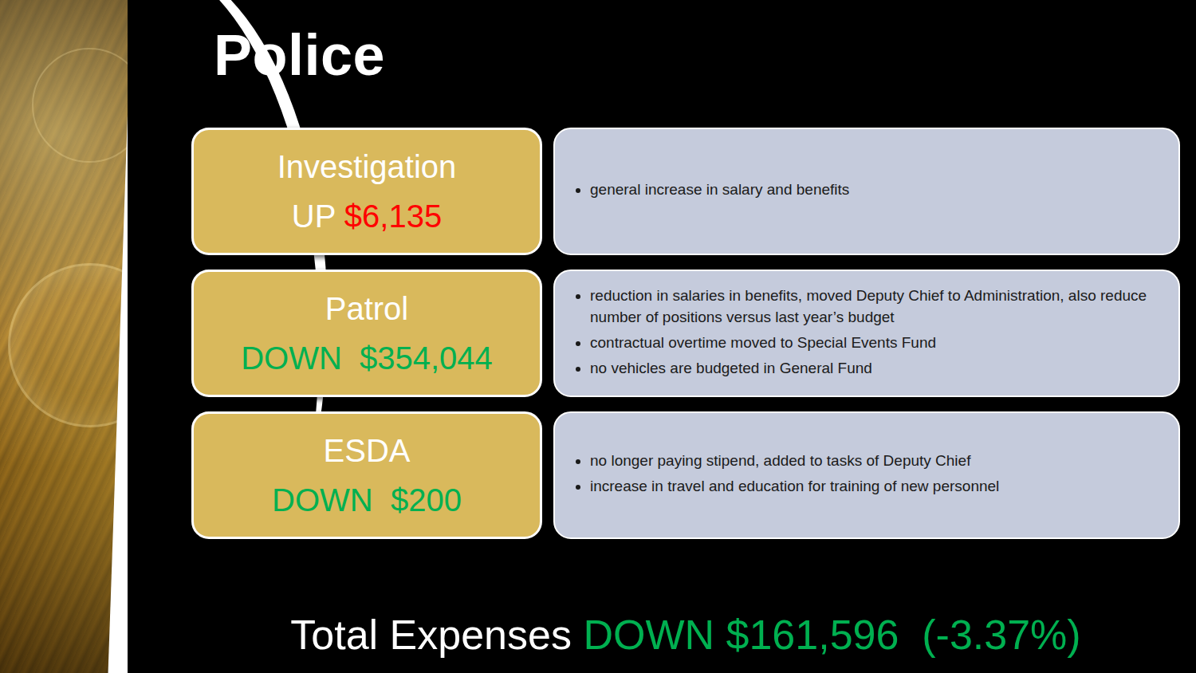Police
Investigation
UP $6,135
general increase in salary and benefits
Patrol
DOWN $354,044
reduction in salaries in benefits, moved Deputy Chief to Administration, also reduce number of positions versus last year’s budget
contractual overtime moved to Special Events Fund
no vehicles are budgeted in General Fund
ESDA
DOWN $200
no longer paying stipend, added to tasks of Deputy Chief
increase in travel and education for training of new personnel
Total Expenses DOWN $161,596 (-3.37%)